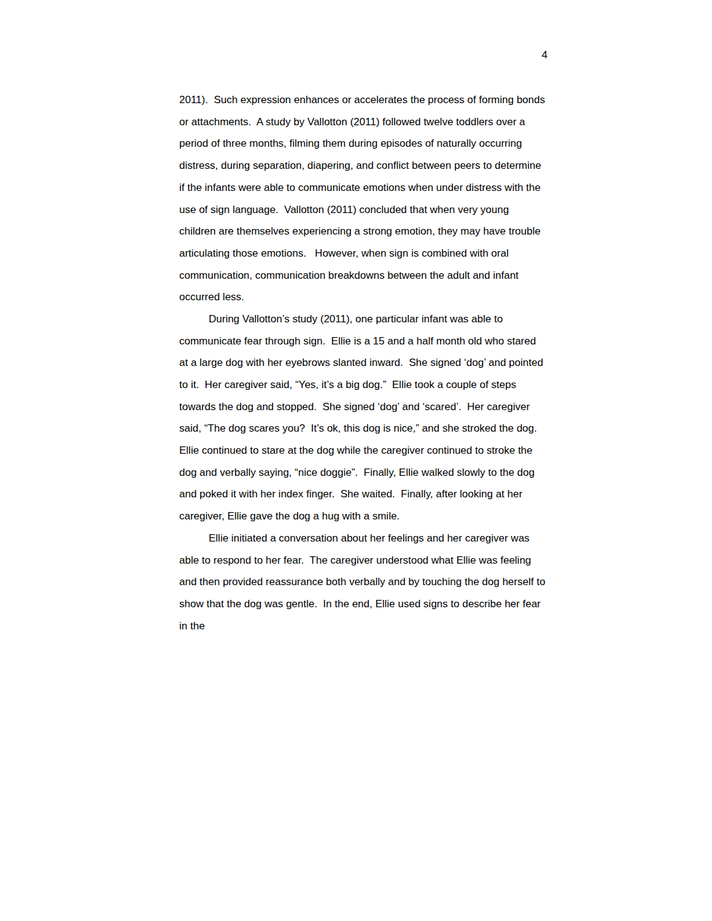4
2011). Such expression enhances or accelerates the process of forming bonds or attachments. A study by Vallotton (2011) followed twelve toddlers over a period of three months, filming them during episodes of naturally occurring distress, during separation, diapering, and conflict between peers to determine if the infants were able to communicate emotions when under distress with the use of sign language. Vallotton (2011) concluded that when very young children are themselves experiencing a strong emotion, they may have trouble articulating those emotions. However, when sign is combined with oral communication, communication breakdowns between the adult and infant occurred less.
During Vallotton’s study (2011), one particular infant was able to communicate fear through sign. Ellie is a 15 and a half month old who stared at a large dog with her eyebrows slanted inward. She signed ‘dog’ and pointed to it. Her caregiver said, “Yes, it’s a big dog.” Ellie took a couple of steps towards the dog and stopped. She signed ‘dog’ and ‘scared’. Her caregiver said, “The dog scares you? It’s ok, this dog is nice,” and she stroked the dog. Ellie continued to stare at the dog while the caregiver continued to stroke the dog and verbally saying, “nice doggie”. Finally, Ellie walked slowly to the dog and poked it with her index finger. She waited. Finally, after looking at her caregiver, Ellie gave the dog a hug with a smile.
Ellie initiated a conversation about her feelings and her caregiver was able to respond to her fear. The caregiver understood what Ellie was feeling and then provided reassurance both verbally and by touching the dog herself to show that the dog was gentle. In the end, Ellie used signs to describe her fear in the